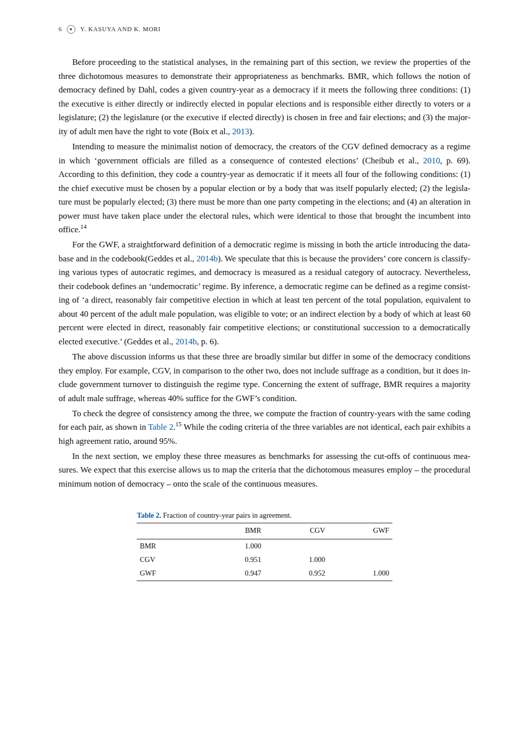6 ● Y. Kasuya and K. Mori
Before proceeding to the statistical analyses, in the remaining part of this section, we review the properties of the three dichotomous measures to demonstrate their appropriateness as benchmarks. BMR, which follows the notion of democracy defined by Dahl, codes a given country-year as a democracy if it meets the following three conditions: (1) the executive is either directly or indirectly elected in popular elections and is responsible either directly to voters or a legislature; (2) the legislature (or the executive if elected directly) is chosen in free and fair elections; and (3) the majority of adult men have the right to vote (Boix et al., 2013).
Intending to measure the minimalist notion of democracy, the creators of the CGV defined democracy as a regime in which ‘government officials are filled as a consequence of contested elections’ (Cheibub et al., 2010, p. 69). According to this definition, they code a country-year as democratic if it meets all four of the following conditions: (1) the chief executive must be chosen by a popular election or by a body that was itself popularly elected; (2) the legislature must be popularly elected; (3) there must be more than one party competing in the elections; and (4) an alteration in power must have taken place under the electoral rules, which were identical to those that brought the incumbent into office.14
For the GWF, a straightforward definition of a democratic regime is missing in both the article introducing the database and in the codebook(Geddes et al., 2014b). We speculate that this is because the providers’ core concern is classifying various types of autocratic regimes, and democracy is measured as a residual category of autocracy. Nevertheless, their codebook defines an ‘undemocratic’ regime. By inference, a democratic regime can be defined as a regime consisting of ‘a direct, reasonably fair competitive election in which at least ten percent of the total population, equivalent to about 40 percent of the adult male population, was eligible to vote; or an indirect election by a body of which at least 60 percent were elected in direct, reasonably fair competitive elections; or constitutional succession to a democratically elected executive.’ (Geddes et al., 2014b, p. 6).
The above discussion informs us that these three are broadly similar but differ in some of the democracy conditions they employ. For example, CGV, in comparison to the other two, does not include suffrage as a condition, but it does include government turnover to distinguish the regime type. Concerning the extent of suffrage, BMR requires a majority of adult male suffrage, whereas 40% suffice for the GWF’s condition.
To check the degree of consistency among the three, we compute the fraction of country-years with the same coding for each pair, as shown in Table 2.15 While the coding criteria of the three variables are not identical, each pair exhibits a high agreement ratio, around 95%.
In the next section, we employ these three measures as benchmarks for assessing the cut-offs of continuous measures. We expect that this exercise allows us to map the criteria that the dichotomous measures employ – the procedural minimum notion of democracy – onto the scale of the continuous measures.
Table 2. Fraction of country-year pairs in agreement.
| | BMR | CGV | GWF |
| --- | --- | --- | --- |
| BMR | 1.000 | | |
| CGV | 0.951 | 1.000 | |
| GWF | 0.947 | 0.952 | 1.000 |